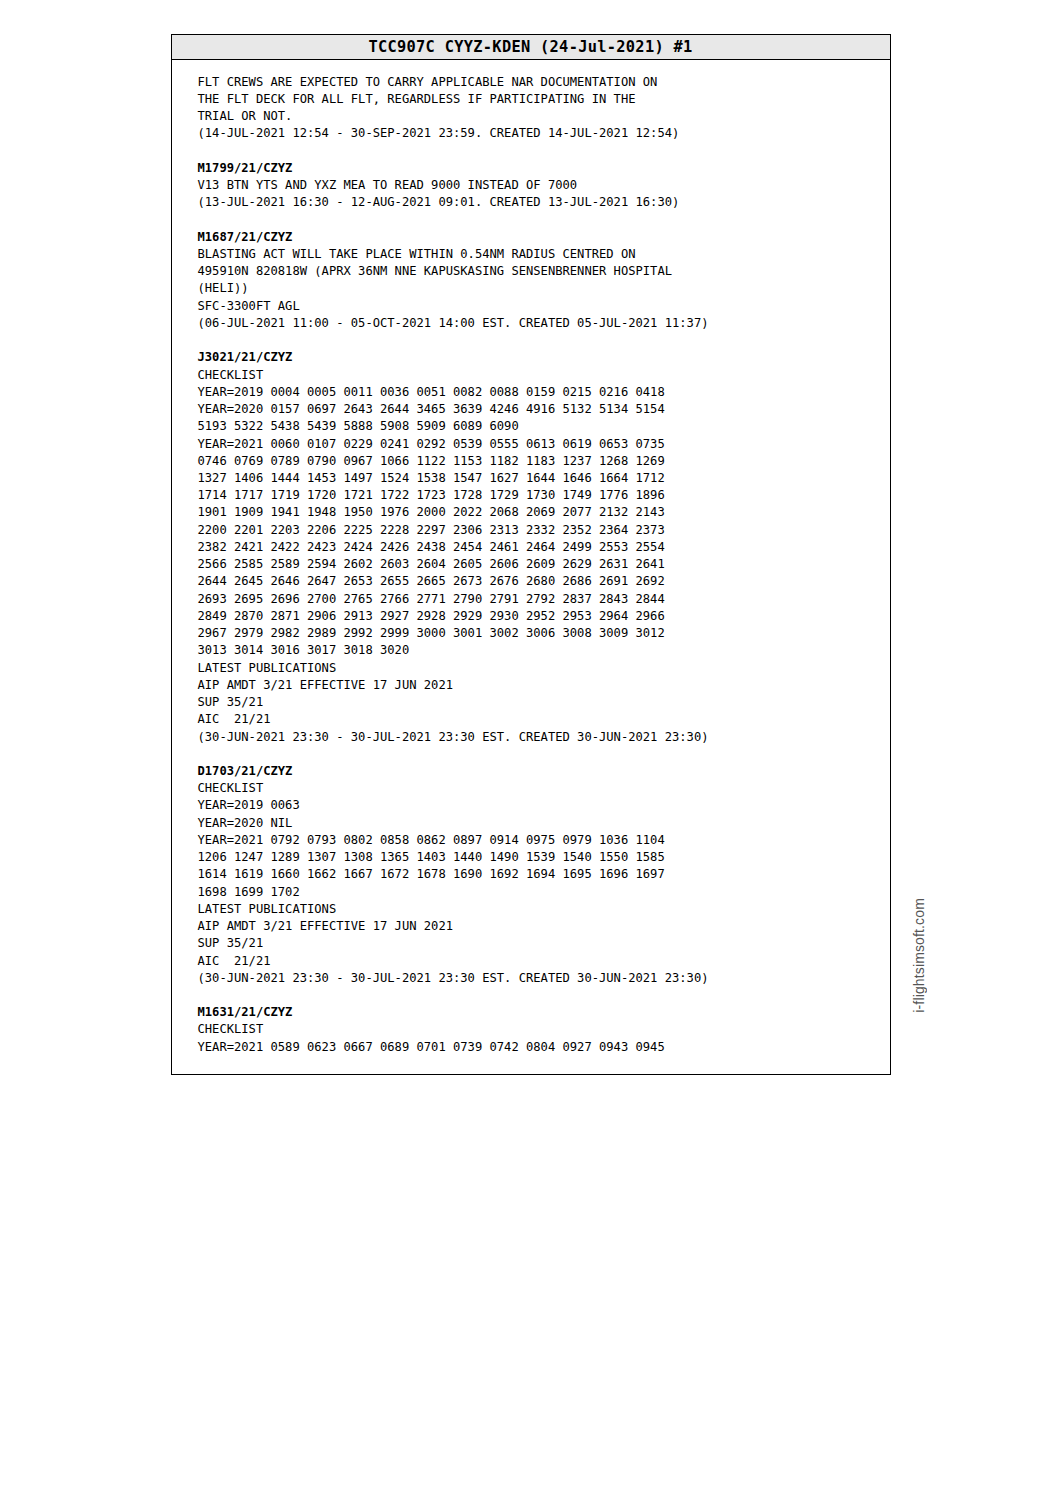TCC907C CYYZ-KDEN (24-Jul-2021) #1
FLT CREWS ARE EXPECTED TO CARRY APPLICABLE NAR DOCUMENTATION ON
THE FLT DECK FOR ALL FLT, REGARDLESS IF PARTICIPATING IN THE
TRIAL OR NOT.
(14-JUL-2021 12:54 - 30-SEP-2021 23:59. CREATED 14-JUL-2021 12:54)

M1799/21/CZYZ
V13 BTN YTS AND YXZ MEA TO READ 9000 INSTEAD OF 7000
(13-JUL-2021 16:30 - 12-AUG-2021 09:01. CREATED 13-JUL-2021 16:30)

M1687/21/CZYZ
BLASTING ACT WILL TAKE PLACE WITHIN 0.54NM RADIUS CENTRED ON
495910N 820818W (APRX 36NM NNE KAPUSKASING SENSENBRENNER HOSPITAL
(HELI))
SFC-3300FT AGL
(06-JUL-2021 11:00 - 05-OCT-2021 14:00 EST. CREATED 05-JUL-2021 11:37)

J3021/21/CZYZ
CHECKLIST
YEAR=2019 0004 0005 0011 0036 0051 0082 0088 0159 0215 0216 0418
YEAR=2020 0157 0697 2643 2644 3465 3639 4246 4916 5132 5134 5154
5193 5322 5438 5439 5888 5908 5909 6089 6090
YEAR=2021 0060 0107 0229 0241 0292 0539 0555 0613 0619 0653 0735
0746 0769 0789 0790 0967 1066 1122 1153 1182 1183 1237 1268 1269
1327 1406 1444 1453 1497 1524 1538 1547 1627 1644 1646 1664 1712
1714 1717 1719 1720 1721 1722 1723 1728 1729 1730 1749 1776 1896
1901 1909 1941 1948 1950 1976 2000 2022 2068 2069 2077 2132 2143
2200 2201 2203 2206 2225 2228 2297 2306 2313 2332 2352 2364 2373
2382 2421 2422 2423 2424 2426 2438 2454 2461 2464 2499 2553 2554
2566 2585 2589 2594 2602 2603 2604 2605 2606 2609 2629 2631 2641
2644 2645 2646 2647 2653 2655 2665 2673 2676 2680 2686 2691 2692
2693 2695 2696 2700 2765 2766 2771 2790 2791 2792 2837 2843 2844
2849 2870 2871 2906 2913 2927 2928 2929 2930 2952 2953 2964 2966
2967 2979 2982 2989 2992 2999 3000 3001 3002 3006 3008 3009 3012
3013 3014 3016 3017 3018 3020
LATEST PUBLICATIONS
AIP AMDT 3/21 EFFECTIVE 17 JUN 2021
SUP 35/21
AIC  21/21
(30-JUN-2021 23:30 - 30-JUL-2021 23:30 EST. CREATED 30-JUN-2021 23:30)

D1703/21/CZYZ
CHECKLIST
YEAR=2019 0063
YEAR=2020 NIL
YEAR=2021 0792 0793 0802 0858 0862 0897 0914 0975 0979 1036 1104
1206 1247 1289 1307 1308 1365 1403 1440 1490 1539 1540 1550 1585
1614 1619 1660 1662 1667 1672 1678 1690 1692 1694 1695 1696 1697
1698 1699 1702
LATEST PUBLICATIONS
AIP AMDT 3/21 EFFECTIVE 17 JUN 2021
SUP 35/21
AIC  21/21
(30-JUN-2021 23:30 - 30-JUL-2021 23:30 EST. CREATED 30-JUN-2021 23:30)

M1631/21/CZYZ
CHECKLIST
YEAR=2021 0589 0623 0667 0689 0701 0739 0742 0804 0927 0943 0945
i-flightsimsoft.com